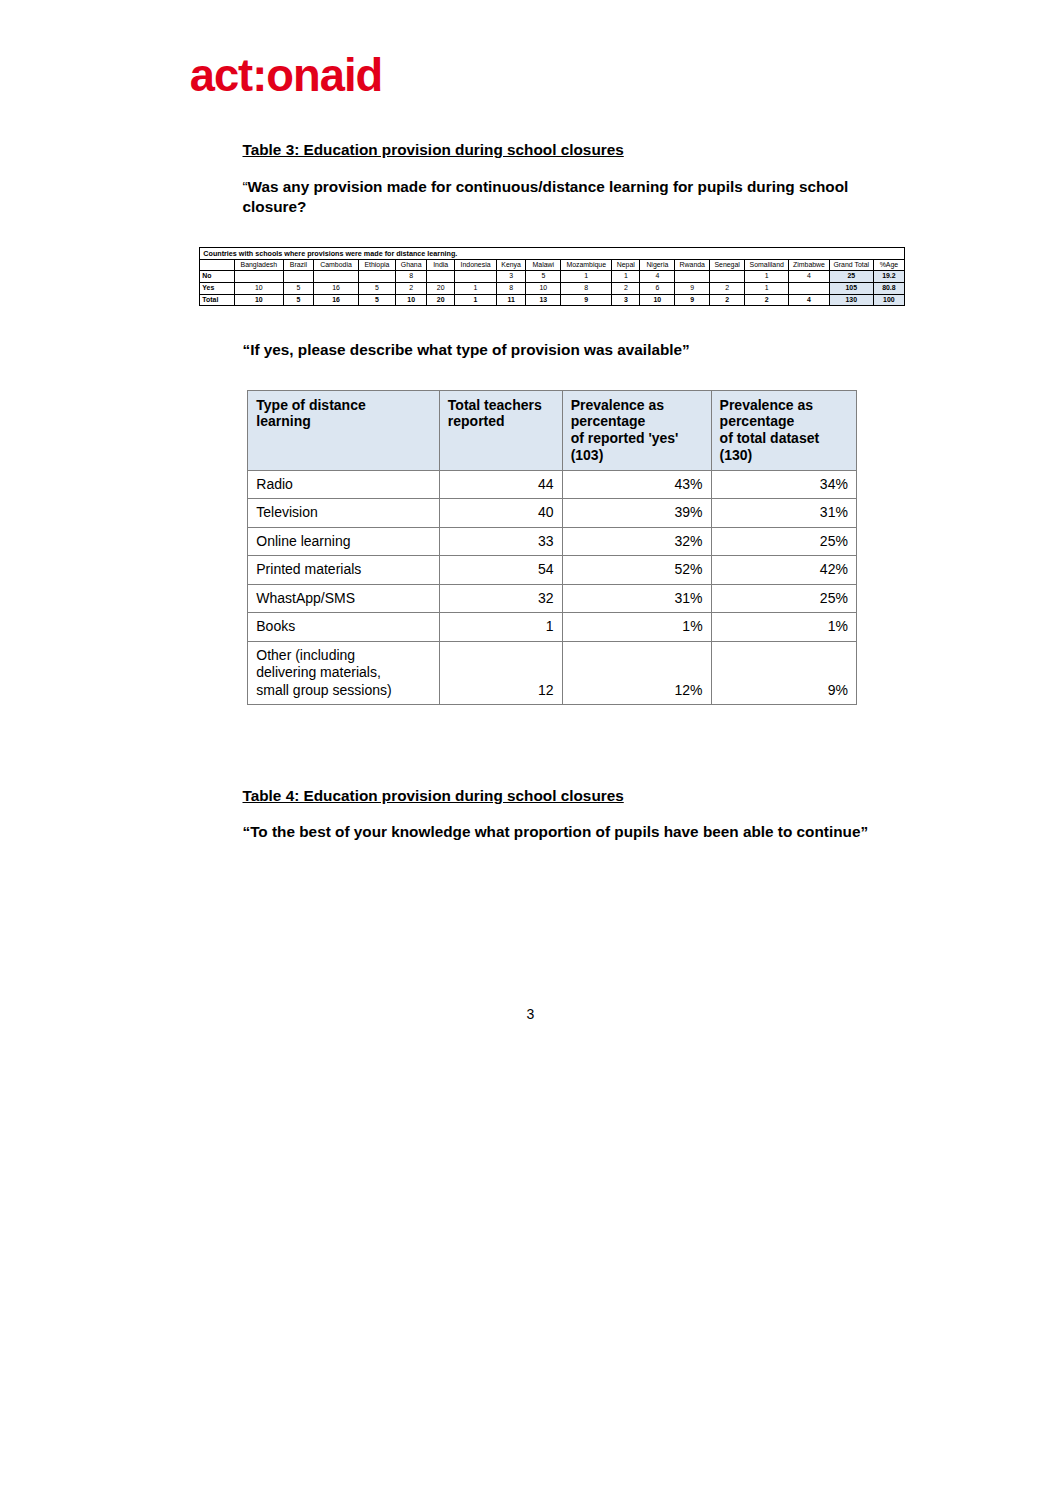act:onaid
Table 3: Education provision during school closures
“Was any provision made for continuous/distance learning for pupils during school closure?
| Countries with schools where provisions were made for distance learning. |
| | Bangladesh | Brazil | Cambodia | Ethiopia | Ghana | India | Indonesia | Kenya | Malawi | Mozambique | Nepal | Nigeria | Rwanda | Senegal | Somaliland | Zimbabwe | Grand Total | %Age |
| No | | | | | 8 | | | 3 | 5 | 1 | 1 | 4 | | | 1 | 4 | 25 | 19.2 |
| Yes | 10 | 5 | 16 | 5 | 2 | 20 | 1 | 8 | 10 | 8 | 2 | 6 | 9 | 2 | 1 | | 105 | 80.8 |
| Total | 10 | 5 | 16 | 5 | 10 | 20 | 1 | 11 | 13 | 9 | 3 | 10 | 9 | 2 | 2 | 4 | 130 | 100 |
“If yes, please describe what type of provision was available”
| Type of distance learning | Total teachers reported | Prevalence as percentage of reported 'yes' (103) | Prevalence as percentage of total dataset (130) |
| --- | --- | --- | --- |
| Radio | 44 | 43% | 34% |
| Television | 40 | 39% | 31% |
| Online learning | 33 | 32% | 25% |
| Printed materials | 54 | 52% | 42% |
| WhastApp/SMS | 32 | 31% | 25% |
| Books | 1 | 1% | 1% |
| Other (including delivering materials, small group sessions) | 12 | 12% | 9% |
Table 4: Education provision during school closures
“To the best of your knowledge what proportion of pupils have been able to continue”
3